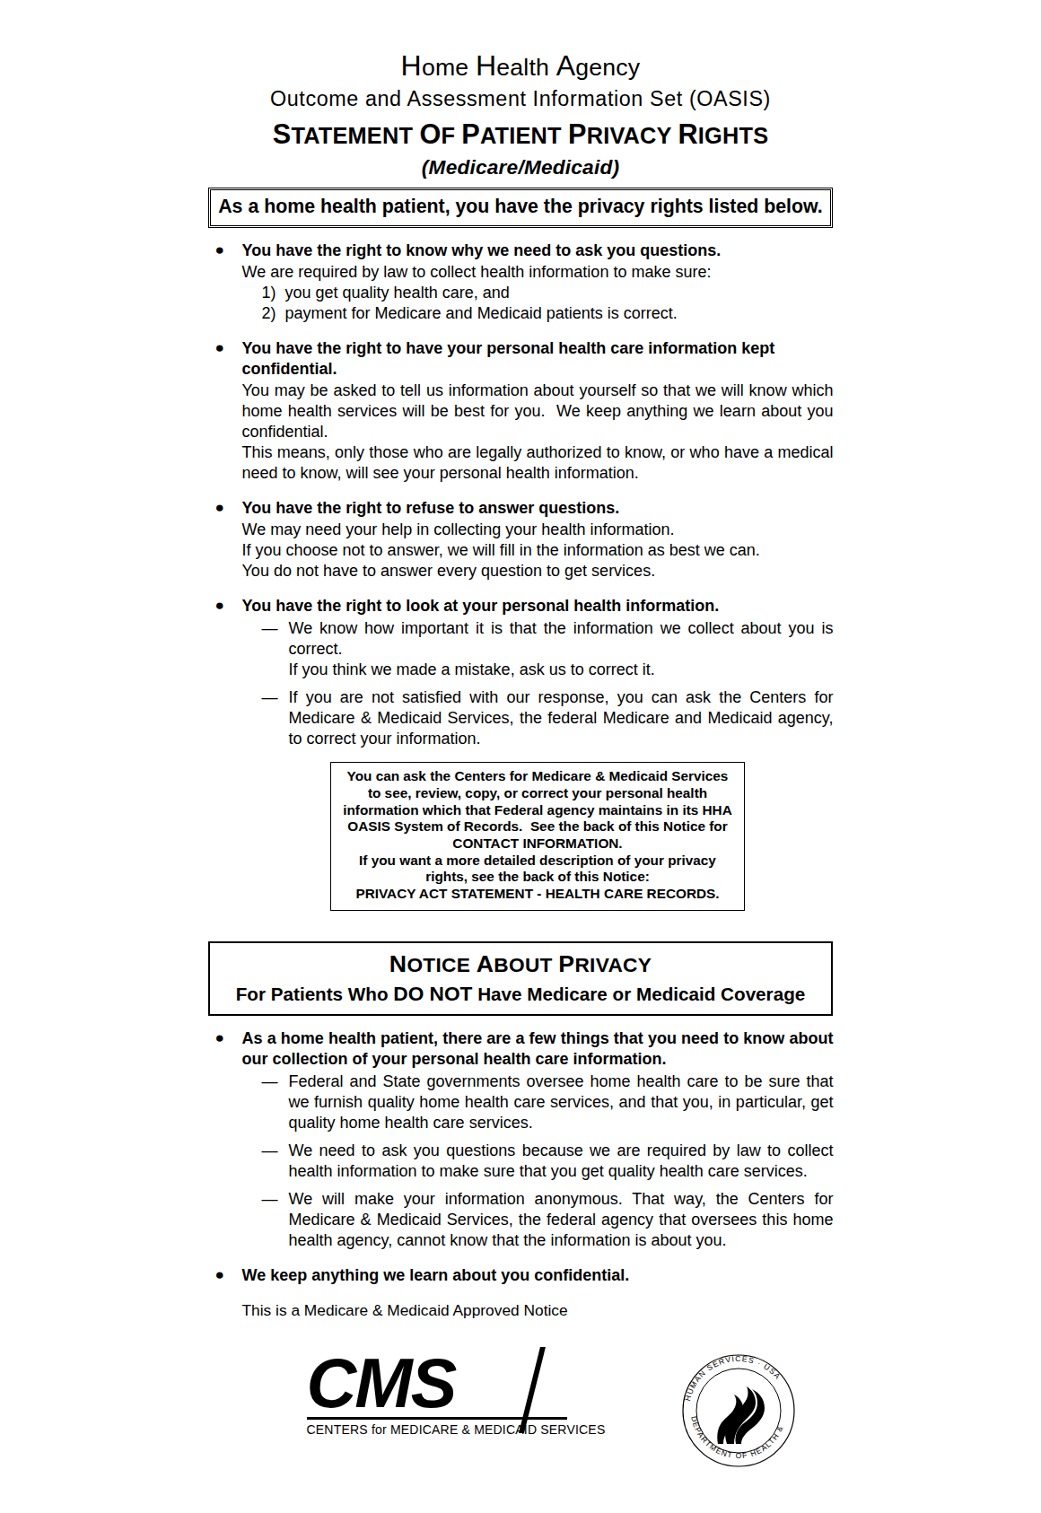Home Health Agency
Outcome and Assessment Information Set (OASIS)
STATEMENT OF PATIENT PRIVACY RIGHTS (Medicare/Medicaid)
As a home health patient, you have the privacy rights listed below.
You have the right to know why we need to ask you questions.
We are required by law to collect health information to make sure:
you get quality health care, and
payment for Medicare and Medicaid patients is correct.
You have the right to have your personal health care information kept confidential.
You may be asked to tell us information about yourself so that we will know which home health services will be best for you. We keep anything we learn about you confidential.
This means, only those who are legally authorized to know, or who have a medical need to know, will see your personal health information.
You have the right to refuse to answer questions.
We may need your help in collecting your health information.
If you choose not to answer, we will fill in the information as best we can.
You do not have to answer every question to get services.
You have the right to look at your personal health information.
We know how important it is that the information we collect about you is correct.
If you think we made a mistake, ask us to correct it.
If you are not satisfied with our response, you can ask the Centers for Medicare & Medicaid Services, the federal Medicare and Medicaid agency, to correct your information.
You can ask the Centers for Medicare & Medicaid Services to see, review, copy, or correct your personal health information which that Federal agency maintains in its HHA OASIS System of Records. See the back of this Notice for CONTACT INFORMATION.
If you want a more detailed description of your privacy rights, see the back of this Notice:
PRIVACY ACT STATEMENT - HEALTH CARE RECORDS.
NOTICE ABOUT PRIVACY
For Patients Who DO NOT Have Medicare or Medicaid Coverage
As a home health patient, there are a few things that you need to know about our collection of your personal health care information.
Federal and State governments oversee home health care to be sure that we furnish quality home health care services, and that you, in particular, get quality home health care services.
We need to ask you questions because we are required by law to collect health information to make sure that you get quality health care services.
We will make your information anonymous. That way, the Centers for Medicare & Medicaid Services, the federal agency that oversees this home health agency, cannot know that the information is about you.
We keep anything we learn about you confidential.
This is a Medicare & Medicaid Approved Notice
CMS
CENTERS for MEDICARE & MEDICAID SERVICES
HUMAN SERVICES · USA DEPARTMENT OF HEALTH &